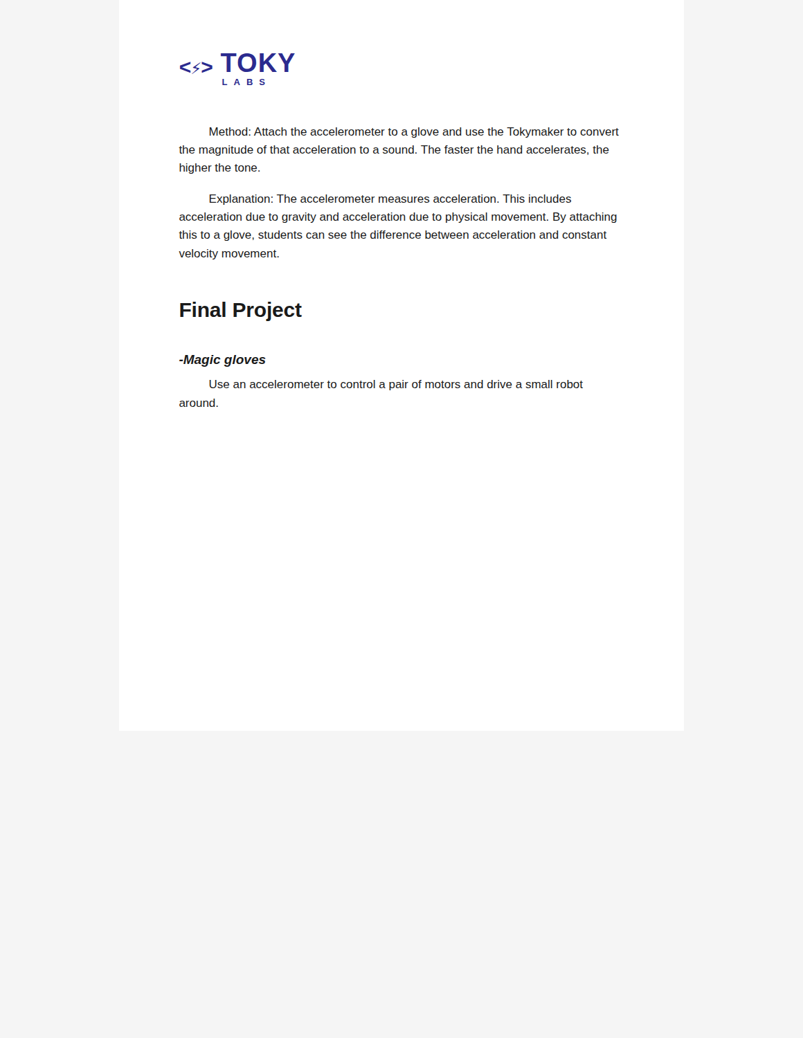<⚡> TOKY LABS
Method: Attach the accelerometer to a glove and use the Tokymaker to convert the magnitude of that acceleration to a sound. The faster the hand accelerates, the higher the tone.
Explanation: The accelerometer measures acceleration. This includes acceleration due to gravity and acceleration due to physical movement. By attaching this to a glove, students can see the difference between acceleration and constant velocity movement.
Final Project
-Magic gloves
Use an accelerometer to control a pair of motors and drive a small robot around.